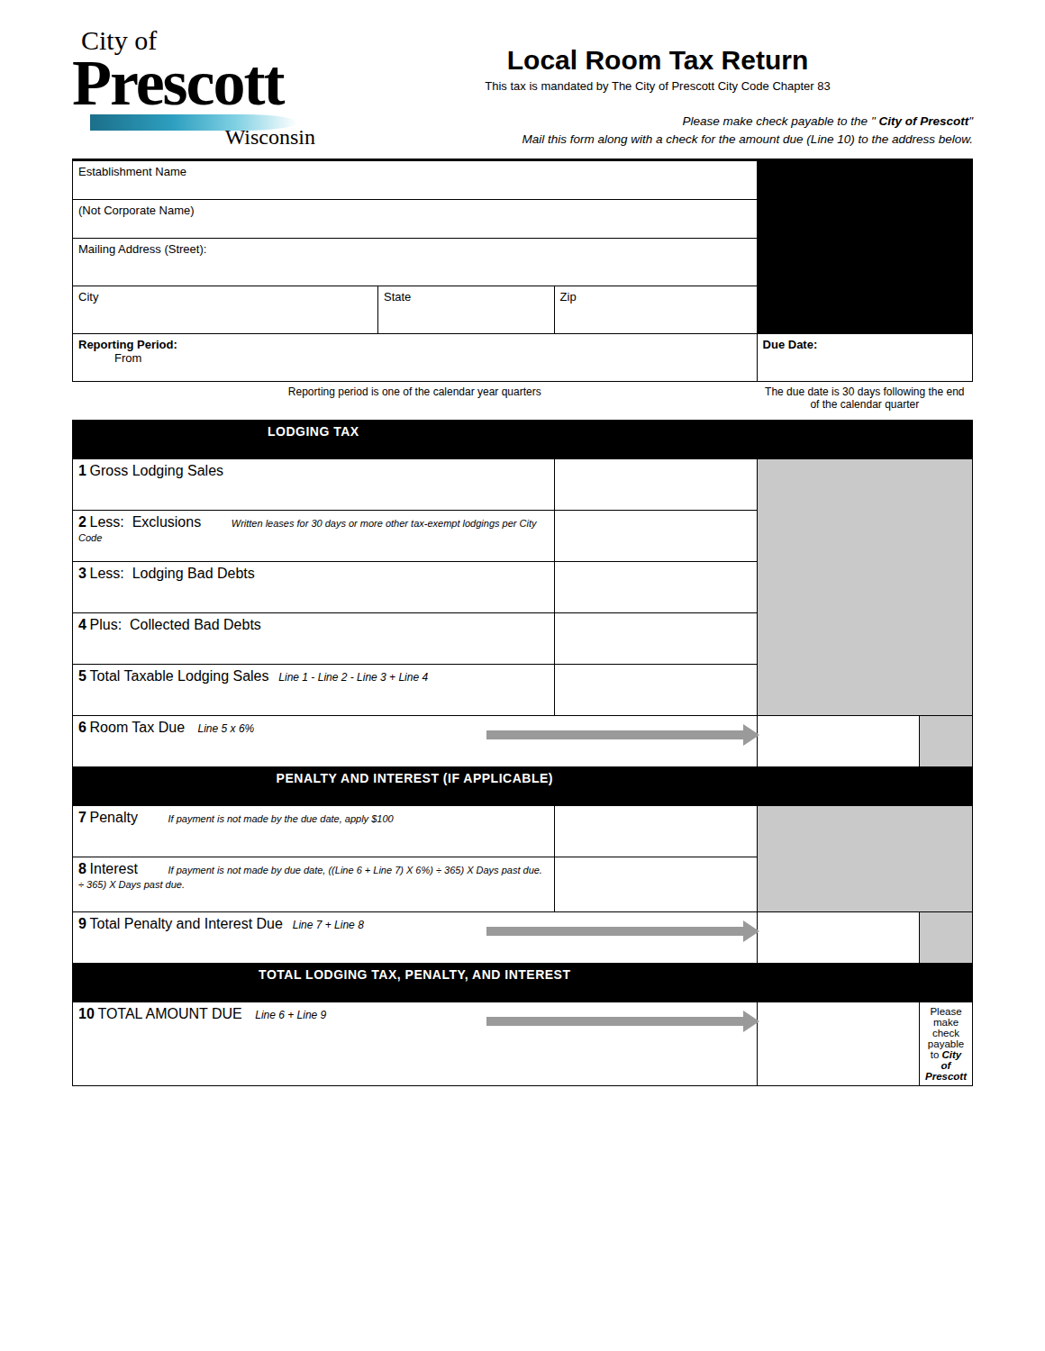City of
Prescott
Wisconsin
Local Room Tax Return
This tax is mandated by The City of Prescott City Code Chapter 83
Please make check payable to the " City of Prescott"
Mail this form along with a check for the amount due (Line 10) to the address below.
| Establishment Name | |
| (Not Corporate Name) | |
| Mailing Address (Street): | |
| City | State | Zip | |
| Reporting Period: From | Due Date: |
| Reporting period is one of the calendar year quarters | The due date is 30 days following the end of the calendar quarter |
| LODGING TAX | |
| 1 Gross Lodging Sales | | |
| 2 Less: Exclusions Written leases for 30 days or more other tax-exempt lodgings per City Code | |
| 3 Less: Lodging Bad Debts | |
| 4 Plus: Collected Bad Debts | |
| 5 Total Taxable Lodging Sales Line 1 - Line 2 - Line 3 + Line 4 | |
| 6 Room Tax Due Line 5 x 6% | | | |
| PENALTY AND INTEREST (IF APPLICABLE) | |
| 7 Penalty If payment is not made by the due date, apply $100 | | |
| 8 Interest If payment is not made by due date, ((Line 6 + Line 7) X 6%) ÷ 365) X Days past due. ÷ 365) X Days past due. | |
| 9 Total Penalty and Interest Due Line 7 + Line 8 | | | |
| TOTAL LODGING TAX, PENALTY, AND INTEREST | |
| 10 TOTAL AMOUNT DUE Line 6 + Line 9 | | | Please make check payable to City of Prescott |